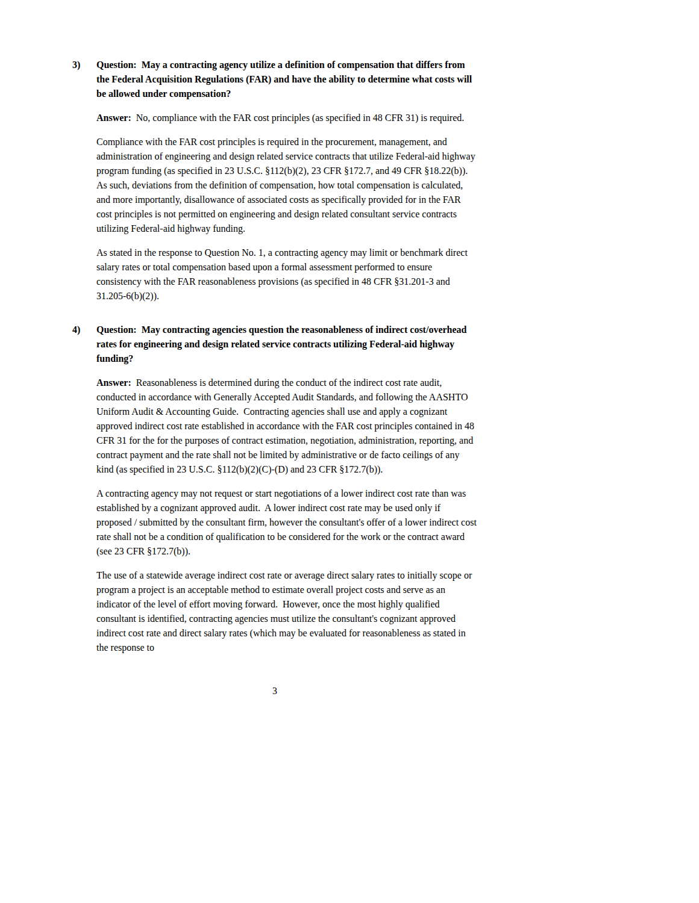3)
Question: May a contracting agency utilize a definition of compensation that differs from the Federal Acquisition Regulations (FAR) and have the ability to determine what costs will be allowed under compensation?
Answer: No, compliance with the FAR cost principles (as specified in 48 CFR 31) is required.
Compliance with the FAR cost principles is required in the procurement, management, and administration of engineering and design related service contracts that utilize Federal-aid highway program funding (as specified in 23 U.S.C. §112(b)(2), 23 CFR §172.7, and 49 CFR §18.22(b)). As such, deviations from the definition of compensation, how total compensation is calculated, and more importantly, disallowance of associated costs as specifically provided for in the FAR cost principles is not permitted on engineering and design related consultant service contracts utilizing Federal-aid highway funding.
As stated in the response to Question No. 1, a contracting agency may limit or benchmark direct salary rates or total compensation based upon a formal assessment performed to ensure consistency with the FAR reasonableness provisions (as specified in 48 CFR §31.201-3 and 31.205-6(b)(2)).
4)
Question: May contracting agencies question the reasonableness of indirect cost/overhead rates for engineering and design related service contracts utilizing Federal-aid highway funding?
Answer: Reasonableness is determined during the conduct of the indirect cost rate audit, conducted in accordance with Generally Accepted Audit Standards, and following the AASHTO Uniform Audit & Accounting Guide. Contracting agencies shall use and apply a cognizant approved indirect cost rate established in accordance with the FAR cost principles contained in 48 CFR 31 for the for the purposes of contract estimation, negotiation, administration, reporting, and contract payment and the rate shall not be limited by administrative or de facto ceilings of any kind (as specified in 23 U.S.C. §112(b)(2)(C)-(D) and 23 CFR §172.7(b)).
A contracting agency may not request or start negotiations of a lower indirect cost rate than was established by a cognizant approved audit. A lower indirect cost rate may be used only if proposed / submitted by the consultant firm, however the consultant's offer of a lower indirect cost rate shall not be a condition of qualification to be considered for the work or the contract award (see 23 CFR §172.7(b)).
The use of a statewide average indirect cost rate or average direct salary rates to initially scope or program a project is an acceptable method to estimate overall project costs and serve as an indicator of the level of effort moving forward. However, once the most highly qualified consultant is identified, contracting agencies must utilize the consultant's cognizant approved indirect cost rate and direct salary rates (which may be evaluated for reasonableness as stated in the response to
3